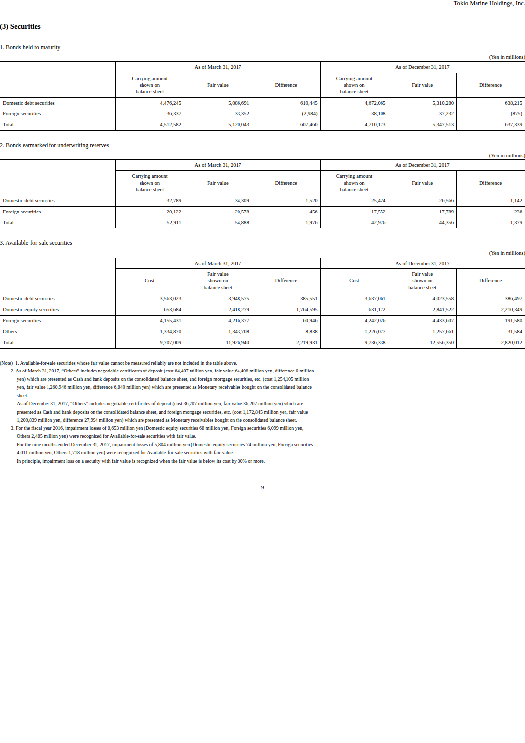Tokio Marine Holdings, Inc.
(3) Securities
1. Bonds held to maturity
(Yen in millions)
| | As of March 31, 2017 | As of December 31, 2017 |
| --- | --- | --- |
| Carrying amount shown on balance sheet | Fair value | Difference | Carrying amount shown on balance sheet | Fair value | Difference |
| Domestic debt securities | 4,476,245 | 5,086,691 | 610,445 | 4,672,065 | 5,310,280 | 638,215 |
| Foreign securities | 36,337 | 33,352 | (2,984) | 38,108 | 37,232 | (875) |
| Total | 4,512,582 | 5,120,043 | 607,460 | 4,710,173 | 5,347,513 | 637,339 |
2. Bonds earmarked for underwriting reserves
(Yen in millions)
| | As of March 31, 2017 | As of December 31, 2017 |
| --- | --- | --- |
| Carrying amount shown on balance sheet | Fair value | Difference | Carrying amount shown on balance sheet | Fair value | Difference |
| Domestic debt securities | 32,789 | 34,309 | 1,520 | 25,424 | 26,566 | 1,142 |
| Foreign securities | 20,122 | 20,578 | 456 | 17,552 | 17,789 | 236 |
| Total | 52,911 | 54,888 | 1,976 | 42,976 | 44,356 | 1,379 |
3. Available-for-sale securities
(Yen in millions)
| | As of March 31, 2017 | As of December 31, 2017 |
| --- | --- | --- |
| Cost | Fair value shown on balance sheet | Difference | Cost | Fair value shown on balance sheet | Difference |
| Domestic debt securities | 3,563,023 | 3,948,575 | 385,551 | 3,637,061 | 4,023,558 | 386,497 |
| Domestic equity securities | 653,684 | 2,418,279 | 1,764,595 | 631,172 | 2,841,522 | 2,210,349 |
| Foreign securities | 4,155,431 | 4,216,377 | 60,946 | 4,242,026 | 4,433,607 | 191,580 |
| Others | 1,334,870 | 1,343,708 | 8,838 | 1,226,077 | 1,257,661 | 31,584 |
| Total | 9,707,009 | 11,926,940 | 2,219,931 | 9,736,338 | 12,556,350 | 2,820,012 |
(Note) 1. Available-for-sale securities whose fair value cannot be measured reliably are not included in the table above.
2. As of March 31, 2017, “Others” includes negotiable certificates of deposit (cost 64,407 million yen, fair value 64,408 million yen, difference 0 million
yen) which are presented as Cash and bank deposits on the consolidated balance sheet, and foreign mortgage securities, etc. (cost 1,254,105 million
yen, fair value 1,260,946 million yen, difference 6,840 million yen) which are presented as Monetary receivables bought on the consolidated balance
sheet.
As of December 31, 2017, “Others” includes negotiable certificates of deposit (cost 36,207 million yen, fair value 36,207 million yen) which are
presented as Cash and bank deposits on the consolidated balance sheet, and foreign mortgage securities, etc. (cost 1,172,845 million yen, fair value
1,200,839 million yen, difference 27,994 million yen) which are presented as Monetary receivables bought on the consolidated balance sheet.
3. For the fiscal year 2016, impairment losses of 8,653 million yen (Domestic equity securities 68 million yen, Foreign securities 6,099 million yen,
Others 2,485 million yen) were recognized for Available-for-sale securities with fair value.
For the nine months ended December 31, 2017, impairment losses of 5,804 million yen (Domestic equity securities 74 million yen, Foreign securities
4,011 million yen, Others 1,718 million yen) were recognized for Available-for-sale securities with fair value.
In principle, impairment loss on a security with fair value is recognized when the fair value is below its cost by 30% or more.
9